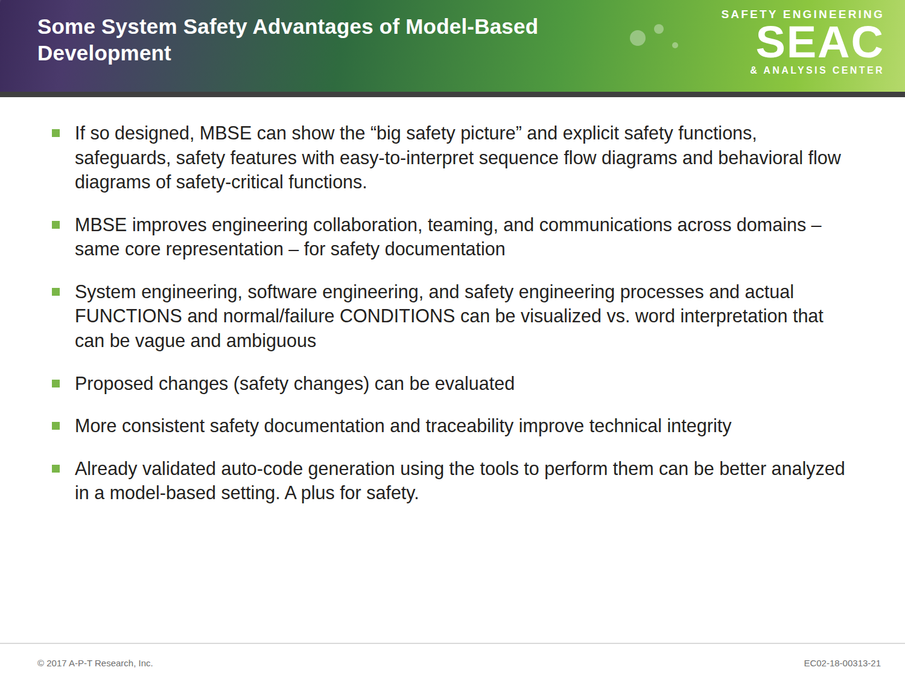Some System Safety Advantages of Model-Based Development
SAFETY ENGINEERING
SEAC
& ANALYSIS CENTER
If so designed, MBSE can show the “big safety picture” and explicit safety functions, safeguards, safety features with easy-to-interpret sequence flow diagrams and behavioral flow diagrams of safety-critical functions.
MBSE improves engineering collaboration, teaming, and communications across domains – same core representation – for safety documentation
System engineering, software engineering, and safety engineering processes and actual FUNCTIONS and normal/failure CONDITIONS can be visualized vs. word interpretation that can be vague and ambiguous
Proposed changes (safety changes) can be evaluated
More consistent safety documentation and traceability improve technical integrity
Already validated auto-code generation using the tools to perform them can be better analyzed in a model-based setting. A plus for safety.
© 2017 A-P-T Research, Inc. EC02-18-00313-21